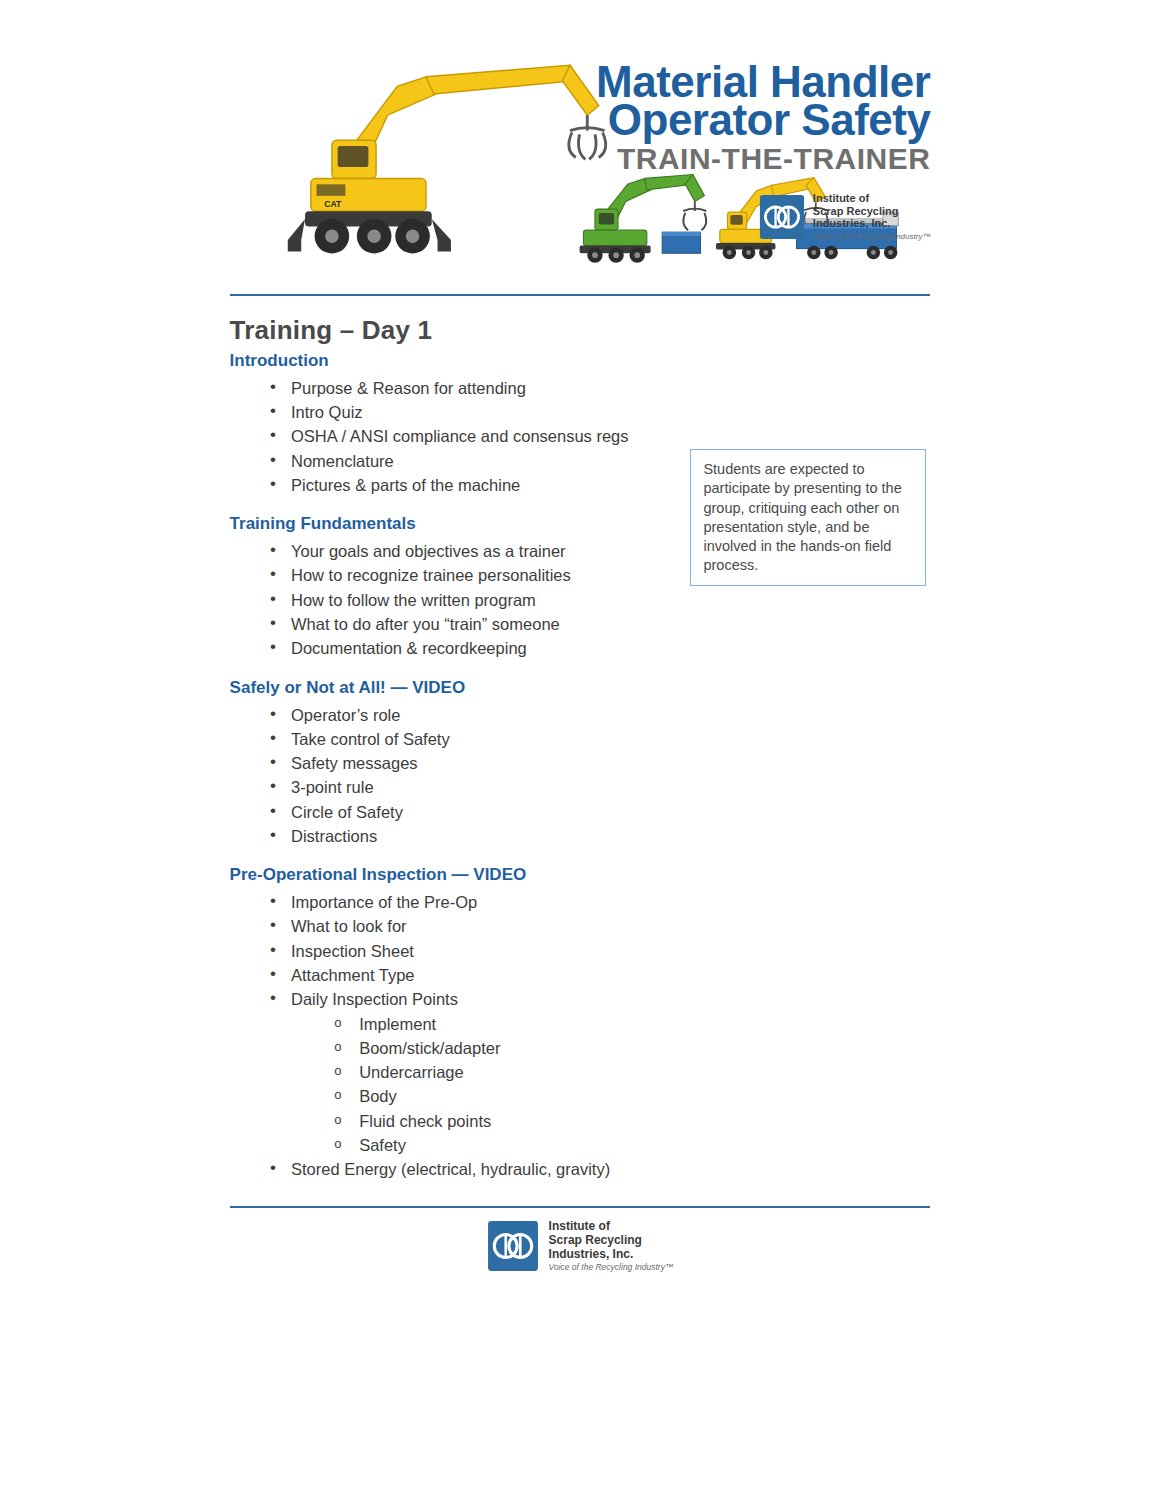CAT
Material Handler Operator Safety TRAIN-THE-TRAINER
Institute of
Scrap Recycling
Industries, Inc. Voice of the Recycling Industry™
Training – Day 1
Introduction
Purpose & Reason for attending
Intro Quiz
OSHA / ANSI compliance and consensus regs
Nomenclature
Pictures & parts of the machine
Training Fundamentals
Your goals and objectives as a trainer
How to recognize trainee personalities
How to follow the written program
What to do after you “train” someone
Documentation & recordkeeping
Students are expected to participate by presenting to the group, critiquing each other on presentation style, and be involved in the hands-on field process.
Safely or Not at All! — VIDEO
Operator’s role
Take control of Safety
Safety messages
3-point rule
Circle of Safety
Distractions
Pre-Operational Inspection — VIDEO
Importance of the Pre-Op
What to look for
Inspection Sheet
Attachment Type
Daily Inspection Points
Implement
Boom/stick/adapter
Undercarriage
Body
Fluid check points
Safety
Stored Energy (electrical, hydraulic, gravity)
Institute of
Scrap Recycling
Industries, Inc. Voice of the Recycling Industry™